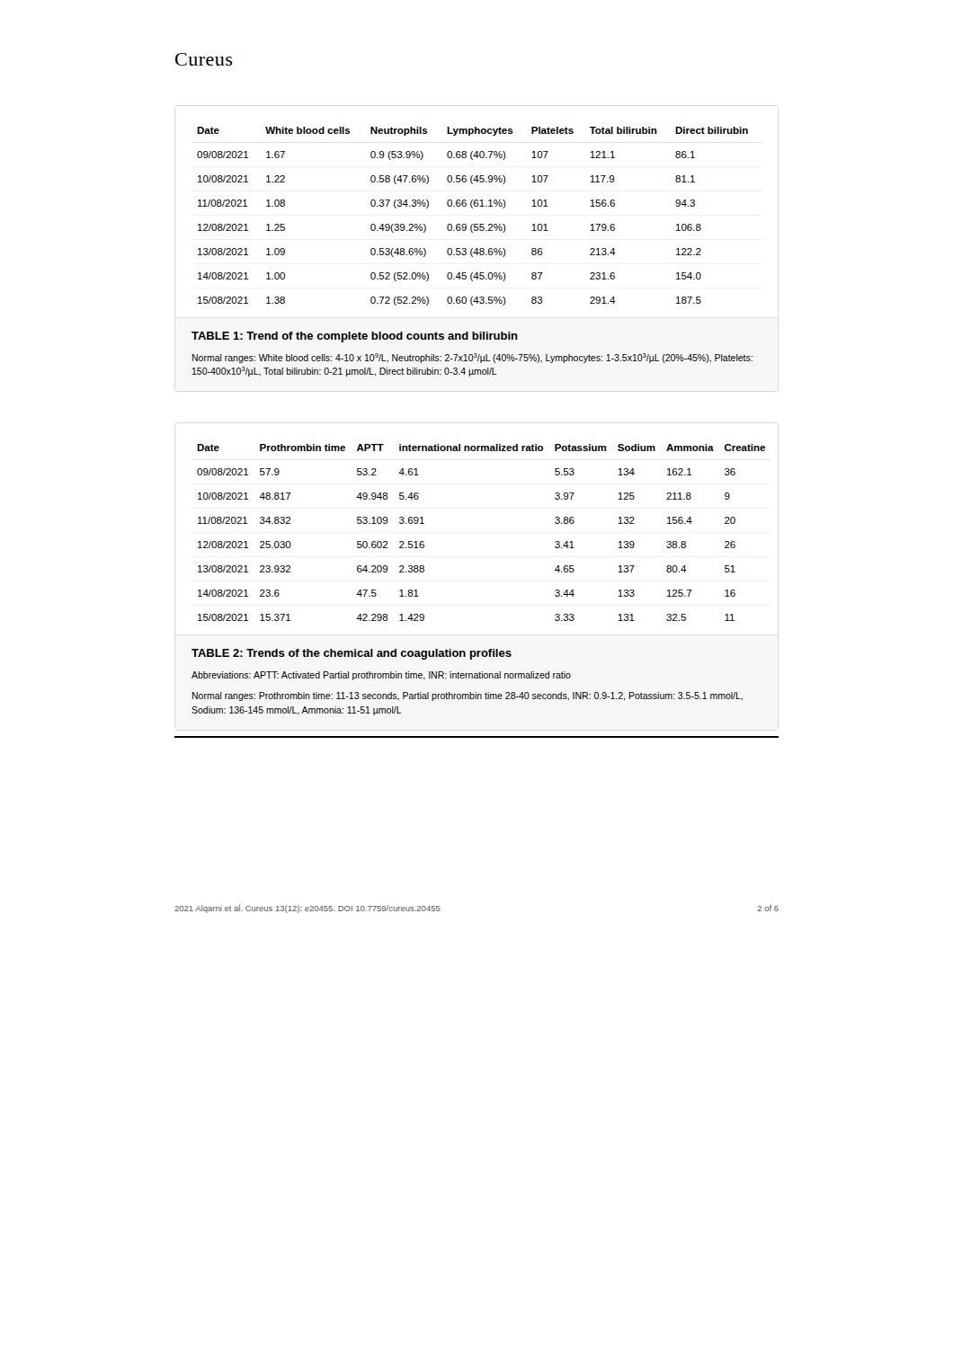Cureus
| Date | White blood cells | Neutrophils | Lymphocytes | Platelets | Total bilirubin | Direct bilirubin |
| --- | --- | --- | --- | --- | --- | --- |
| 09/08/2021 | 1.67 | 0.9 (53.9%) | 0.68 (40.7%) | 107 | 121.1 | 86.1 |
| 10/08/2021 | 1.22 | 0.58 (47.6%) | 0.56 (45.9%) | 107 | 117.9 | 81.1 |
| 11/08/2021 | 1.08 | 0.37 (34.3%) | 0.66 (61.1%) | 101 | 156.6 | 94.3 |
| 12/08/2021 | 1.25 | 0.49(39.2%) | 0.69 (55.2%) | 101 | 179.6 | 106.8 |
| 13/08/2021 | 1.09 | 0.53(48.6%) | 0.53 (48.6%) | 86 | 213.4 | 122.2 |
| 14/08/2021 | 1.00 | 0.52 (52.0%) | 0.45 (45.0%) | 87 | 231.6 | 154.0 |
| 15/08/2021 | 1.38 | 0.72 (52.2%) | 0.60 (43.5%) | 83 | 291.4 | 187.5 |
TABLE 1: Trend of the complete blood counts and bilirubin
Normal ranges: White blood cells: 4-10 x 109/L, Neutrophils: 2-7x103/µL (40%-75%), Lymphocytes: 1-3.5x103/µL (20%-45%), Platelets: 150-400x103/µL, Total bilirubin: 0-21 µmol/L, Direct bilirubin: 0-3.4 µmol/L
| Date | Prothrombin time | APTT | international normalized ratio | Potassium | Sodium | Ammonia | Creatine |
| --- | --- | --- | --- | --- | --- | --- | --- |
| 09/08/2021 | 57.9 | 53.2 | 4.61 | 5.53 | 134 | 162.1 | 36 |
| 10/08/2021 | 48.817 | 49.948 | 5.46 | 3.97 | 125 | 211.8 | 9 |
| 11/08/2021 | 34.832 | 53.109 | 3.691 | 3.86 | 132 | 156.4 | 20 |
| 12/08/2021 | 25.030 | 50.602 | 2.516 | 3.41 | 139 | 38.8 | 26 |
| 13/08/2021 | 23.932 | 64.209 | 2.388 | 4.65 | 137 | 80.4 | 51 |
| 14/08/2021 | 23.6 | 47.5 | 1.81 | 3.44 | 133 | 125.7 | 16 |
| 15/08/2021 | 15.371 | 42.298 | 1.429 | 3.33 | 131 | 32.5 | 11 |
TABLE 2: Trends of the chemical and coagulation profiles
Abbreviations: APTT: Activated Partial prothrombin time, INR: international normalized ratio
Normal ranges: Prothrombin time: 11-13 seconds, Partial prothrombin time 28-40 seconds, INR: 0.9-1.2, Potassium: 3.5-5.1 mmol/L, Sodium: 136-145 mmol/L, Ammonia: 11-51 µmol/L
2021 Alqarni et al. Cureus 13(12): e20455. DOI 10.7759/cureus.20455 2 of 6